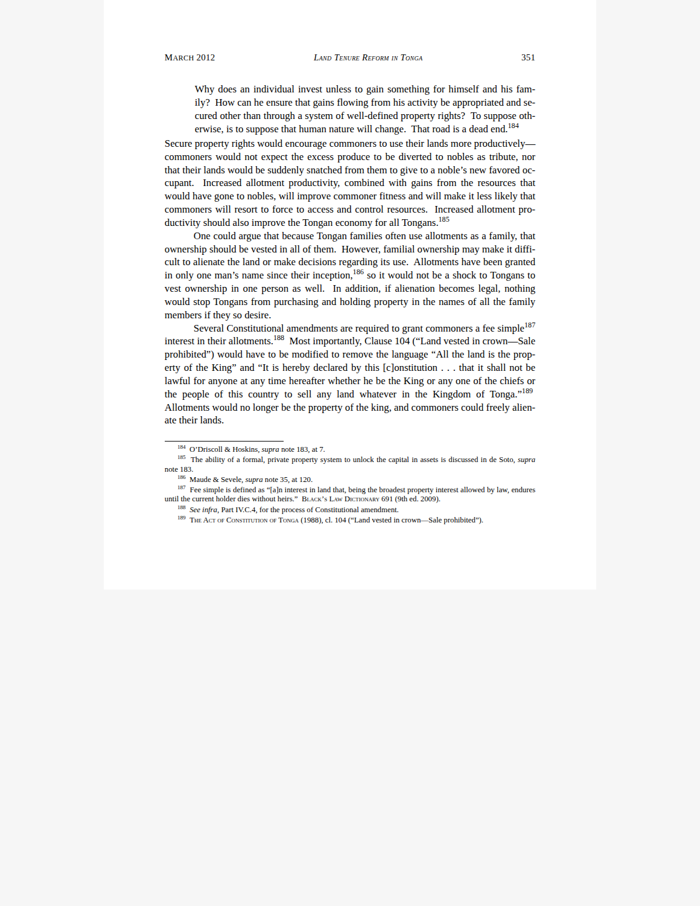MARCH 2012 Land Tenure Reform in Tonga 351
Why does an individual invest unless to gain something for himself and his family? How can he ensure that gains flowing from his activity be appropriated and secured other than through a system of well-defined property rights? To suppose otherwise, is to suppose that human nature will change. That road is a dead end.184
Secure property rights would encourage commoners to use their lands more productively—commoners would not expect the excess produce to be diverted to nobles as tribute, nor that their lands would be suddenly snatched from them to give to a noble’s new favored occupant. Increased allotment productivity, combined with gains from the resources that would have gone to nobles, will improve commoner fitness and will make it less likely that commoners will resort to force to access and control resources. Increased allotment productivity should also improve the Tongan economy for all Tongans.185
One could argue that because Tongan families often use allotments as a family, that ownership should be vested in all of them. However, familial ownership may make it difficult to alienate the land or make decisions regarding its use. Allotments have been granted in only one man’s name since their inception,186 so it would not be a shock to Tongans to vest ownership in one person as well. In addition, if alienation becomes legal, nothing would stop Tongans from purchasing and holding property in the names of all the family members if they so desire.
Several Constitutional amendments are required to grant commoners a fee simple187 interest in their allotments.188 Most importantly, Clause 104 (“Land vested in crown—Sale prohibited”) would have to be modified to remove the language “All the land is the property of the King” and “It is hereby declared by this [c]onstitution . . . that it shall not be lawful for anyone at any time hereafter whether he be the King or any one of the chiefs or the people of this country to sell any land whatever in the Kingdom of Tonga.”189 Allotments would no longer be the property of the king, and commoners could freely alienate their lands.
184 O’Driscoll & Hoskins, supra note 183, at 7.
185 The ability of a formal, private property system to unlock the capital in assets is discussed in de Soto, supra note 183.
186 Maude & Sevele, supra note 35, at 120.
187 Fee simple is defined as “[a]n interest in land that, being the broadest property interest allowed by law, endures until the current holder dies without heirs.” Black’s Law Dictionary 691 (9th ed. 2009).
188 See infra, Part IV.C.4, for the process of Constitutional amendment.
189 The Act of Constitution of Tonga (1988), cl. 104 (“Land vested in crown—Sale prohibited”).